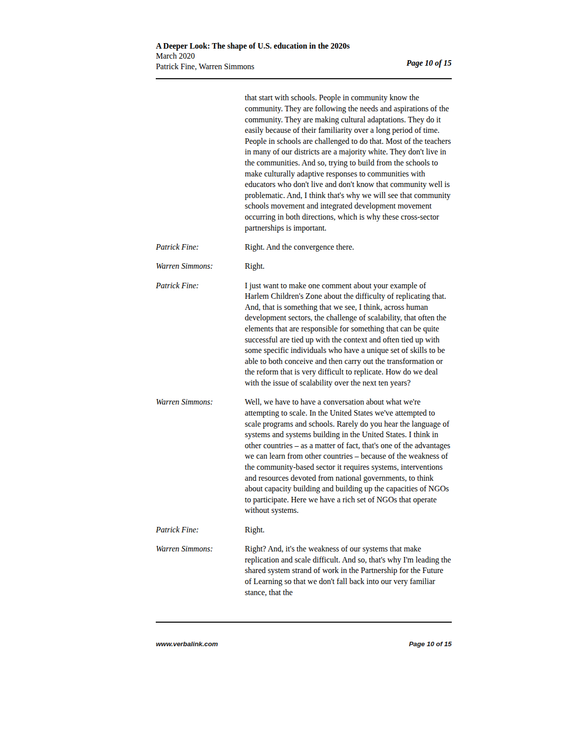A Deeper Look: The shape of U.S. education in the 2020s
March 2020
Patrick Fine, Warren Simmons
Page 10 of 15
Warren Simmons:
that start with schools. People in community know the community. They are following the needs and aspirations of the community. They are making cultural adaptations. They do it easily because of their familiarity over a long period of time. People in schools are challenged to do that. Most of the teachers in many of our districts are a majority white. They don't live in the communities. And so, trying to build from the schools to make culturally adaptive responses to communities with educators who don't live and don't know that community well is problematic. And, I think that's why we will see that community schools movement and integrated development movement occurring in both directions, which is why these cross-sector partnerships is important.
Patrick Fine:
Right. And the convergence there.
Warren Simmons:
Right.
Patrick Fine:
I just want to make one comment about your example of Harlem Children's Zone about the difficulty of replicating that. And, that is something that we see, I think, across human development sectors, the challenge of scalability, that often the elements that are responsible for something that can be quite successful are tied up with the context and often tied up with some specific individuals who have a unique set of skills to be able to both conceive and then carry out the transformation or the reform that is very difficult to replicate. How do we deal with the issue of scalability over the next ten years?
Warren Simmons:
Well, we have to have a conversation about what we're attempting to scale. In the United States we've attempted to scale programs and schools. Rarely do you hear the language of systems and systems building in the United States. I think in other countries – as a matter of fact, that's one of the advantages we can learn from other countries – because of the weakness of the community-based sector it requires systems, interventions and resources devoted from national governments, to think about capacity building and building up the capacities of NGOs to participate. Here we have a rich set of NGOs that operate without systems.
Patrick Fine:
Right.
Warren Simmons:
Right? And, it's the weakness of our systems that make replication and scale difficult. And so, that's why I'm leading the shared system strand of work in the Partnership for the Future of Learning so that we don't fall back into our very familiar stance, that the
www.verbalink.com
Page 10 of 15